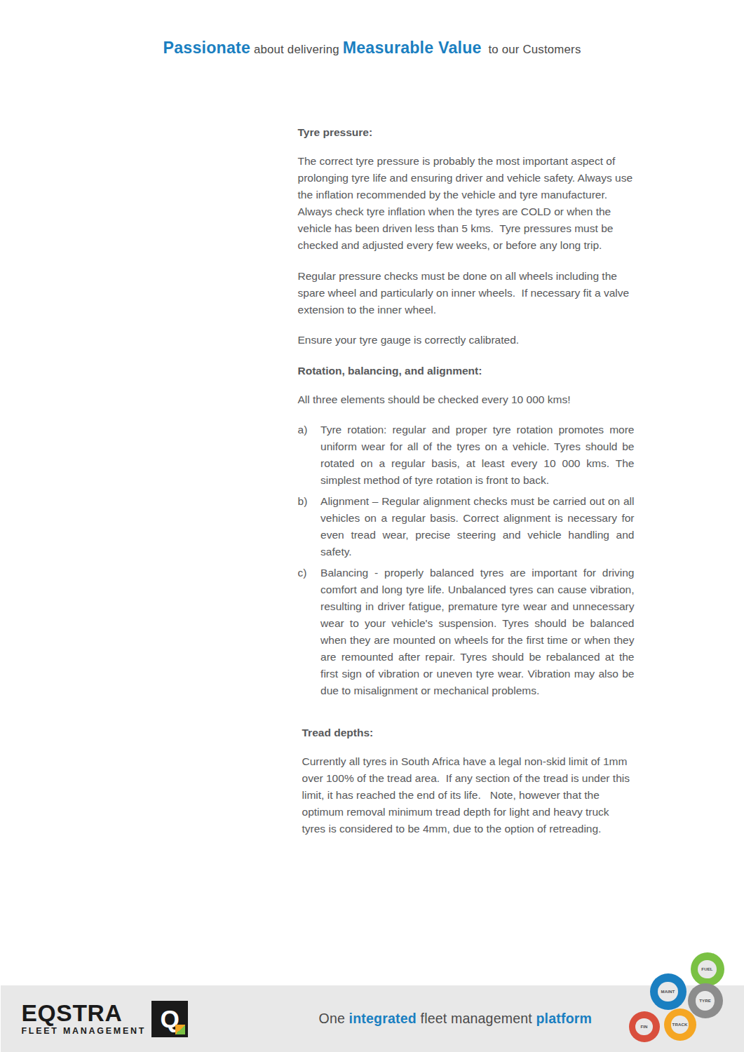Passionate about delivering Measurable Value to our Customers
Tyre pressure:
The correct tyre pressure is probably the most important aspect of prolonging tyre life and ensuring driver and vehicle safety. Always use the inflation recommended by the vehicle and tyre manufacturer. Always check tyre inflation when the tyres are COLD or when the vehicle has been driven less than 5 kms. Tyre pressures must be checked and adjusted every few weeks, or before any long trip.
Regular pressure checks must be done on all wheels including the spare wheel and particularly on inner wheels. If necessary fit a valve extension to the inner wheel.
Ensure your tyre gauge is correctly calibrated.
Rotation, balancing, and alignment:
All three elements should be checked every 10 000 kms!
Tyre rotation: regular and proper tyre rotation promotes more uniform wear for all of the tyres on a vehicle. Tyres should be rotated on a regular basis, at least every 10 000 kms. The simplest method of tyre rotation is front to back.
Alignment – Regular alignment checks must be carried out on all vehicles on a regular basis. Correct alignment is necessary for even tread wear, precise steering and vehicle handling and safety.
Balancing - properly balanced tyres are important for driving comfort and long tyre life. Unbalanced tyres can cause vibration, resulting in driver fatigue, premature tyre wear and unnecessary wear to your vehicle's suspension. Tyres should be balanced when they are mounted on wheels for the first time or when they are remounted after repair. Tyres should be rebalanced at the first sign of vibration or uneven tyre wear. Vibration may also be due to misalignment or mechanical problems.
Tread depths:
Currently all tyres in South Africa have a legal non-skid limit of 1mm over 100% of the tread area. If any section of the tread is under this limit, it has reached the end of its life. Note, however that the optimum removal minimum tread depth for light and heavy truck tyres is considered to be 4mm, due to the option of retreading.
EQSTRA FLEET MANAGEMENT
Q
One integrated fleet management platform
FUEL
MAINT
TYRE
TRACK
FIN